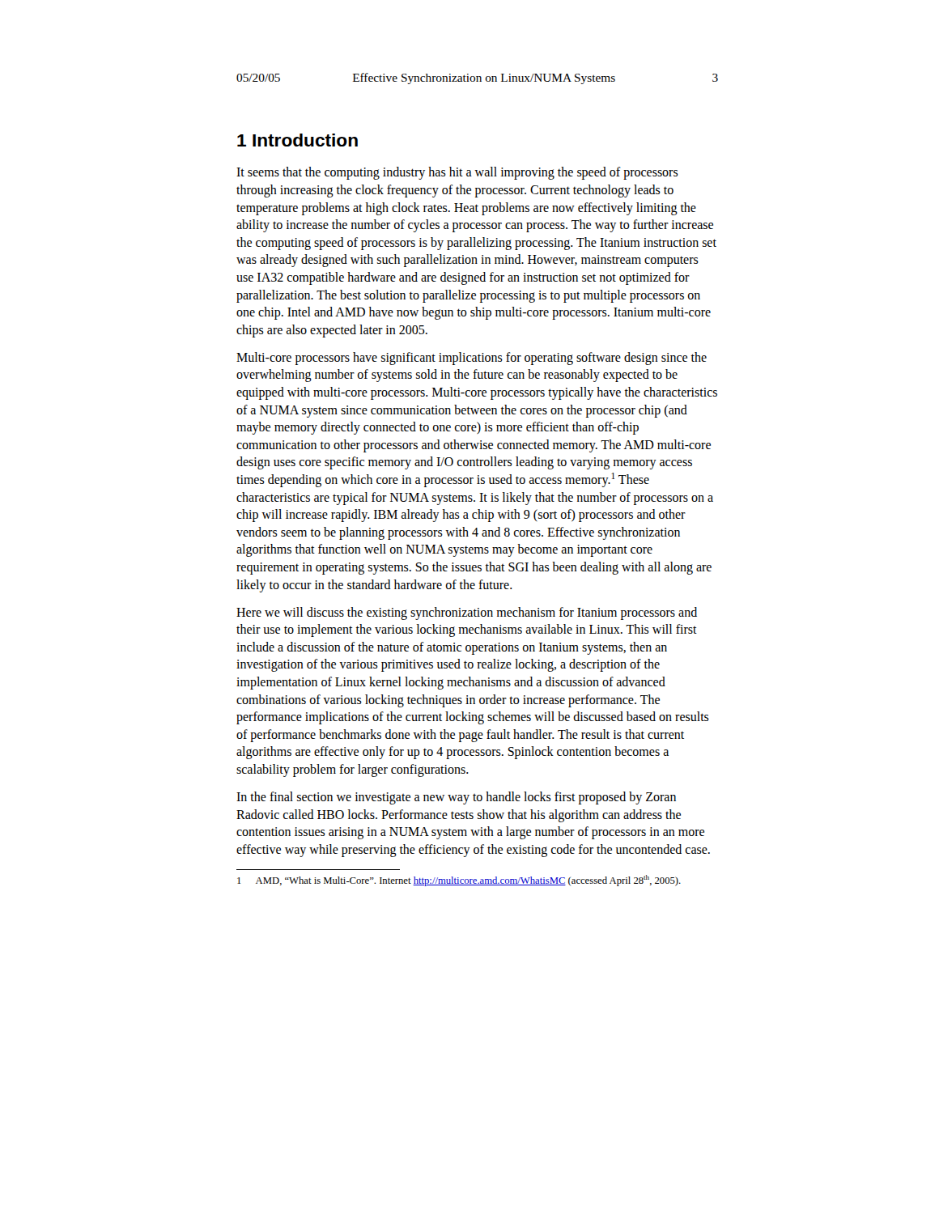05/20/05 Effective Synchronization on Linux/NUMA Systems 3
1 Introduction
It seems that the computing industry has hit a wall improving the speed of processors through increasing the clock frequency of the processor. Current technology leads to temperature problems at high clock rates. Heat problems are now effectively limiting the ability to increase the number of cycles a processor can process. The way to further increase the computing speed of processors is by parallelizing processing. The Itanium instruction set was already designed with such parallelization in mind. However, mainstream computers use IA32 compatible hardware and are designed for an instruction set not optimized for parallelization. The best solution to parallelize processing is to put multiple processors on one chip. Intel and AMD have now begun to ship multi-core processors. Itanium multi-core chips are also expected later in 2005.
Multi-core processors have significant implications for operating software design since the overwhelming number of systems sold in the future can be reasonably expected to be equipped with multi-core processors. Multi-core processors typically have the characteristics of a NUMA system since communication between the cores on the processor chip (and maybe memory directly connected to one core) is more efficient than off-chip communication to other processors and otherwise connected memory. The AMD multi-core design uses core specific memory and I/O controllers leading to varying memory access times depending on which core in a processor is used to access memory.1 These characteristics are typical for NUMA systems. It is likely that the number of processors on a chip will increase rapidly. IBM already has a chip with 9 (sort of) processors and other vendors seem to be planning processors with 4 and 8 cores. Effective synchronization algorithms that function well on NUMA systems may become an important core requirement in operating systems. So the issues that SGI has been dealing with all along are likely to occur in the standard hardware of the future.
Here we will discuss the existing synchronization mechanism for Itanium processors and their use to implement the various locking mechanisms available in Linux. This will first include a discussion of the nature of atomic operations on Itanium systems, then an investigation of the various primitives used to realize locking, a description of the implementation of Linux kernel locking mechanisms and a discussion of advanced combinations of various locking techniques in order to increase performance. The performance implications of the current locking schemes will be discussed based on results of performance benchmarks done with the page fault handler. The result is that current algorithms are effective only for up to 4 processors. Spinlock contention becomes a scalability problem for larger configurations.
In the final section we investigate a new way to handle locks first proposed by Zoran Radovic called HBO locks. Performance tests show that his algorithm can address the contention issues arising in a NUMA system with a large number of processors in an more effective way while preserving the efficiency of the existing code for the uncontended case.
1 AMD, “What is Multi-Core”. Internet http://multicore.amd.com/WhatisMC (accessed April 28th, 2005).